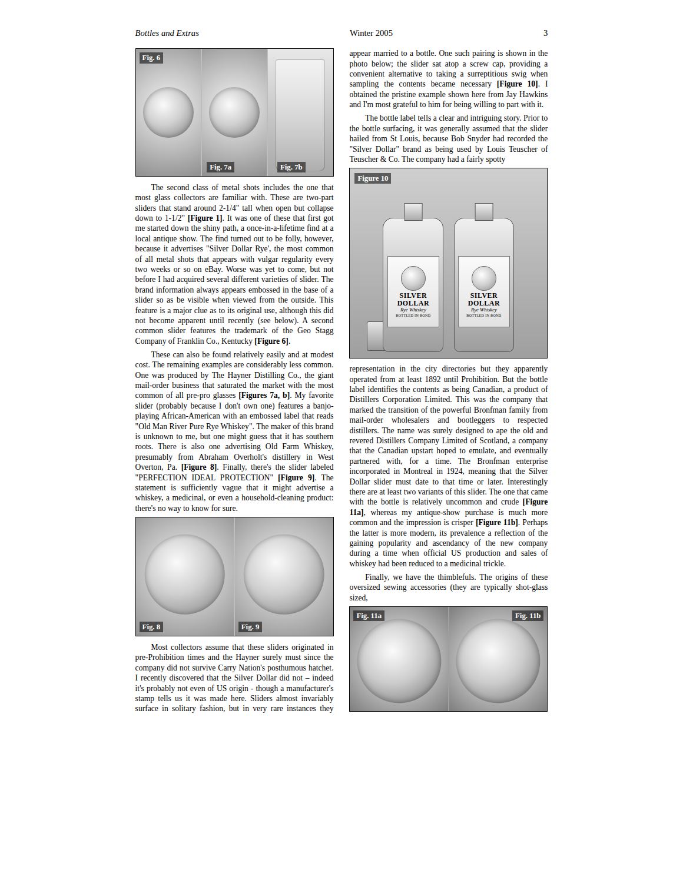Bottles and Extras
Winter 2005
3
Fig. 6
Fig. 7a
Fig. 7b
The second class of metal shots includes the one that most glass collectors are familiar with. These are two-part sliders that stand around 2-1/4" tall when open but collapse down to 1-1/2" [Figure 1]. It was one of these that first got me started down the shiny path, a once-in-a-lifetime find at a local antique show. The find turned out to be folly, however, because it advertises "Silver Dollar Rye', the most common of all metal shots that appears with vulgar regularity every two weeks or so on eBay. Worse was yet to come, but not before I had acquired several different varieties of slider. The brand information always appears embossed in the base of a slider so as be visible when viewed from the outside. This feature is a major clue as to its original use, although this did not become apparent until recently (see below). A second common slider features the trademark of the Geo Stagg Company of Franklin Co., Kentucky [Figure 6].
These can also be found relatively easily and at modest cost. The remaining examples are considerably less common. One was produced by The Hayner Distilling Co., the giant mail-order business that saturated the market with the most common of all pre-pro glasses [Figures 7a, b]. My favorite slider (probably because I don't own one) features a banjo-playing African-American with an embossed label that reads "Old Man River Pure Rye Whiskey". The maker of this brand is unknown to me, but one might guess that it has southern roots. There is also one advertising Old Farm Whiskey, presumably from Abraham Overholt's distillery in West Overton, Pa. [Figure 8]. Finally, there's the slider labeled "PERFECTION IDEAL PROTECTION" [Figure 9]. The statement is sufficiently vague that it might advertise a whiskey, a medicinal, or even a household-cleaning product: there's no way to know for sure.
Fig. 8
Fig. 9
Most collectors assume that these sliders originated in pre-Prohibition times and the Hayner surely must since the company did not survive Carry Nation's posthumous hatchet. I recently discovered that the Silver Dollar did not – indeed it's probably not even of US origin - though a manufacturer's stamp tells us it was made here. Sliders almost invariably surface in solitary fashion, but in very rare instances they appear married to a bottle. One such pairing is shown in the photo below; the slider sat atop a screw cap, providing a convenient alternative to taking a surreptitious swig when sampling the contents became necessary [Figure 10]. I obtained the pristine example shown here from Jay Hawkins and I'm most grateful to him for being willing to part with it.
The bottle label tells a clear and intriguing story. Prior to the bottle surfacing, it was generally assumed that the slider hailed from St Louis, because Bob Snyder had recorded the "Silver Dollar" brand as being used by Louis Teuscher of Teuscher & Co. The company had a fairly spotty
Figure 10
SILVER
DOLLAR
Rye Whiskey
BOTTLED IN BOND
SILVER
DOLLAR
Rye Whiskey
BOTTLED IN BOND
representation in the city directories but they apparently operated from at least 1892 until Prohibition. But the bottle label identifies the contents as being Canadian, a product of Distillers Corporation Limited. This was the company that marked the transition of the powerful Bronfman family from mail-order wholesalers and bootleggers to respected distillers. The name was surely designed to ape the old and revered Distillers Company Limited of Scotland, a company that the Canadian upstart hoped to emulate, and eventually partnered with, for a time. The Bronfman enterprise incorporated in Montreal in 1924, meaning that the Silver Dollar slider must date to that time or later. Interestingly there are at least two variants of this slider. The one that came with the bottle is relatively uncommon and crude [Figure 11a], whereas my antique-show purchase is much more common and the impression is crisper [Figure 11b]. Perhaps the latter is more modern, its prevalence a reflection of the gaining popularity and ascendancy of the new company during a time when official US production and sales of whiskey had been reduced to a medicinal trickle.
Finally, we have the thimblefuls. The origins of these oversized sewing accessories (they are typically shot-glass sized,
Fig. 11a
Fig. 11b